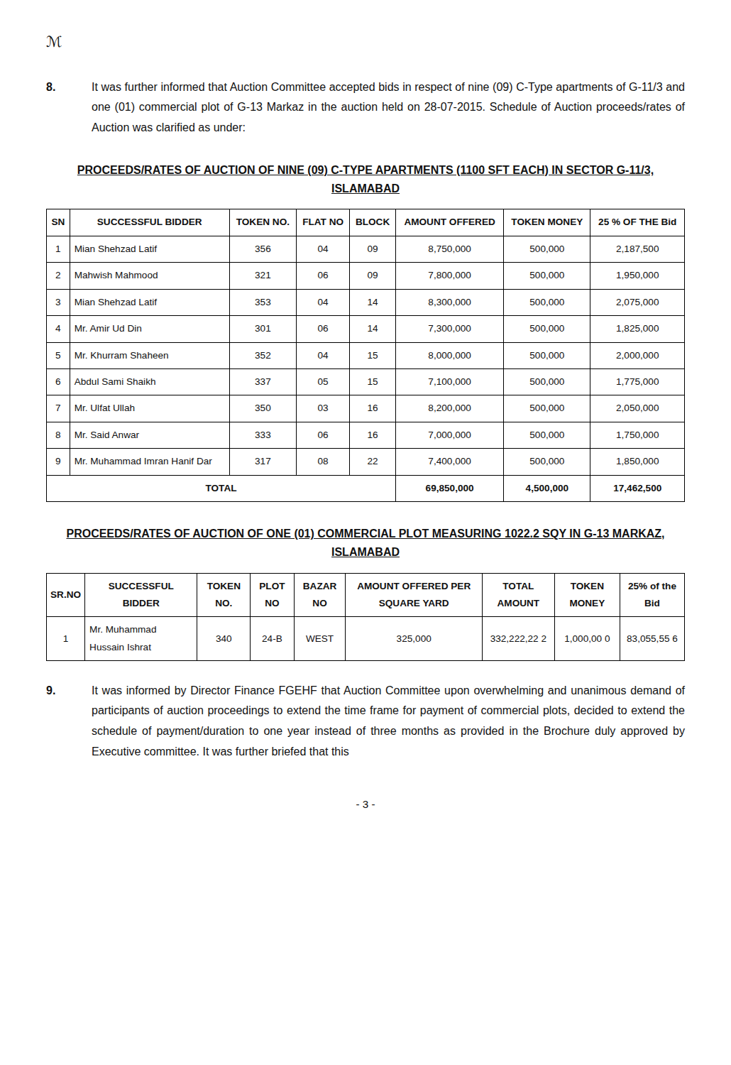ℳ
8.
It was further informed that Auction Committee accepted bids in respect of nine (09) C-Type apartments of G-11/3 and one (01) commercial plot of G-13 Markaz in the auction held on 28-07-2015. Schedule of Auction proceeds/rates of Auction was clarified as under:
PROCEEDS/RATES OF AUCTION OF NINE (09) C-TYPE APARTMENTS (1100 SFT EACH) IN SECTOR G-11/3, ISLAMABAD
| SN | SUCCESSFUL BIDDER | TOKEN NO. | FLAT NO | BLOCK | AMOUNT OFFERED | TOKEN MONEY | 25 % OF THE Bid |
| --- | --- | --- | --- | --- | --- | --- | --- |
| 1 | Mian Shehzad Latif | 356 | 04 | 09 | 8,750,000 | 500,000 | 2,187,500 |
| 2 | Mahwish Mahmood | 321 | 06 | 09 | 7,800,000 | 500,000 | 1,950,000 |
| 3 | Mian Shehzad Latif | 353 | 04 | 14 | 8,300,000 | 500,000 | 2,075,000 |
| 4 | Mr. Amir Ud Din | 301 | 06 | 14 | 7,300,000 | 500,000 | 1,825,000 |
| 5 | Mr. Khurram Shaheen | 352 | 04 | 15 | 8,000,000 | 500,000 | 2,000,000 |
| 6 | Abdul Sami Shaikh | 337 | 05 | 15 | 7,100,000 | 500,000 | 1,775,000 |
| 7 | Mr. Ulfat Ullah | 350 | 03 | 16 | 8,200,000 | 500,000 | 2,050,000 |
| 8 | Mr. Said Anwar | 333 | 06 | 16 | 7,000,000 | 500,000 | 1,750,000 |
| 9 | Mr. Muhammad Imran Hanif Dar | 317 | 08 | 22 | 7,400,000 | 500,000 | 1,850,000 |
| TOTAL | 69,850,000 | 4,500,000 | 17,462,500 |
PROCEEDS/RATES OF AUCTION OF ONE (01) COMMERCIAL PLOT MEASURING 1022.2 SQY IN G-13 MARKAZ, ISLAMABAD
| SR.NO | SUCCESSFUL BIDDER | TOKEN NO. | PLOT NO | BAZAR NO | AMOUNT OFFERED PER SQUARE YARD | TOTAL AMOUNT | TOKEN MONEY | 25% of the Bid |
| --- | --- | --- | --- | --- | --- | --- | --- | --- |
| 1 | Mr. Muhammad Hussain Ishrat | 340 | 24-B | WEST | 325,000 | 332,222,22 2 | 1,000,00 0 | 83,055,55 6 |
9.
It was informed by Director Finance FGEHF that Auction Committee upon overwhelming and unanimous demand of participants of auction proceedings to extend the time frame for payment of commercial plots, decided to extend the schedule of payment/duration to one year instead of three months as provided in the Brochure duly approved by Executive committee. It was further briefed that this
- 3 -